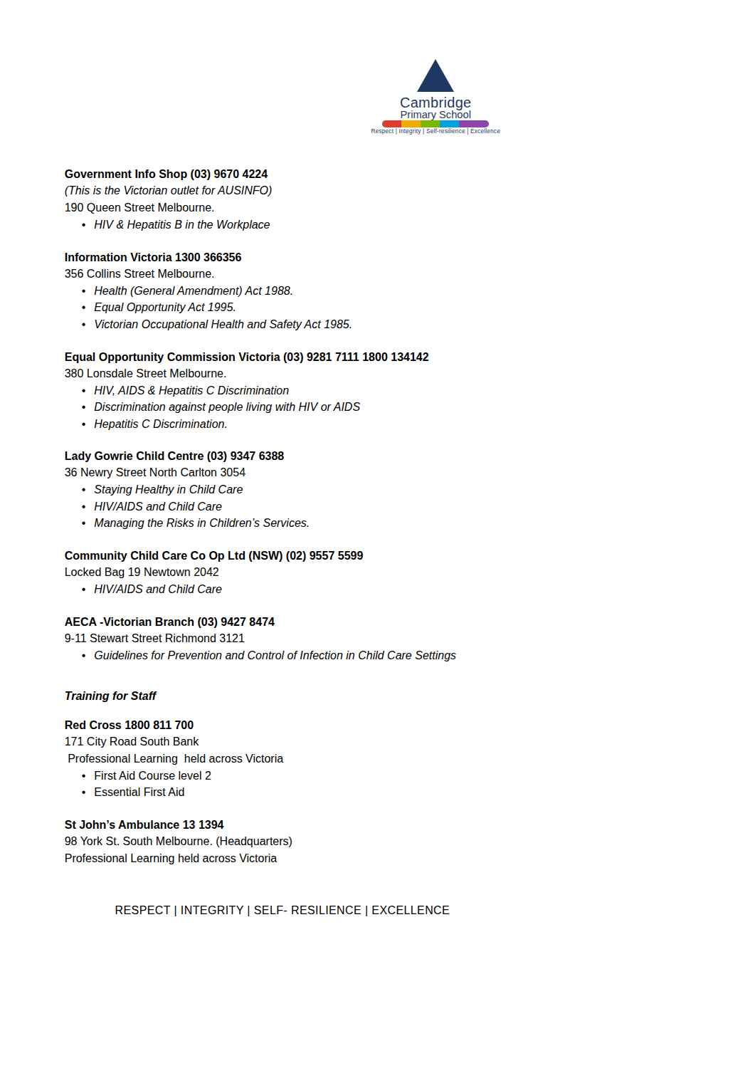Cambridge
Primary School
Respect | Integrity | Self-resilience | Excellence
Government Info Shop (03) 9670 4224
(This is the Victorian outlet for AUSINFO)
190 Queen Street Melbourne.
HIV & Hepatitis B in the Workplace
Information Victoria 1300 366356
356 Collins Street Melbourne.
Health (General Amendment) Act 1988.
Equal Opportunity Act 1995.
Victorian Occupational Health and Safety Act 1985.
Equal Opportunity Commission Victoria (03) 9281 7111 1800 134142
380 Lonsdale Street Melbourne.
HIV, AIDS & Hepatitis C Discrimination
Discrimination against people living with HIV or AIDS
Hepatitis C Discrimination.
Lady Gowrie Child Centre (03) 9347 6388
36 Newry Street North Carlton 3054
Staying Healthy in Child Care
HIV/AIDS and Child Care
Managing the Risks in Children’s Services.
Community Child Care Co Op Ltd (NSW) (02) 9557 5599
Locked Bag 19 Newtown 2042
HIV/AIDS and Child Care
AECA -Victorian Branch (03) 9427 8474
9-11 Stewart Street Richmond 3121
Guidelines for Prevention and Control of Infection in Child Care Settings
Training for Staff
Red Cross 1800 811 700
171 City Road South Bank
Professional Learning held across Victoria
First Aid Course level 2
Essential First Aid
St John’s Ambulance 13 1394
98 York St. South Melbourne. (Headquarters)
Professional Learning held across Victoria
RESPECT | INTEGRITY | SELF- RESILIENCE | EXCELLENCE